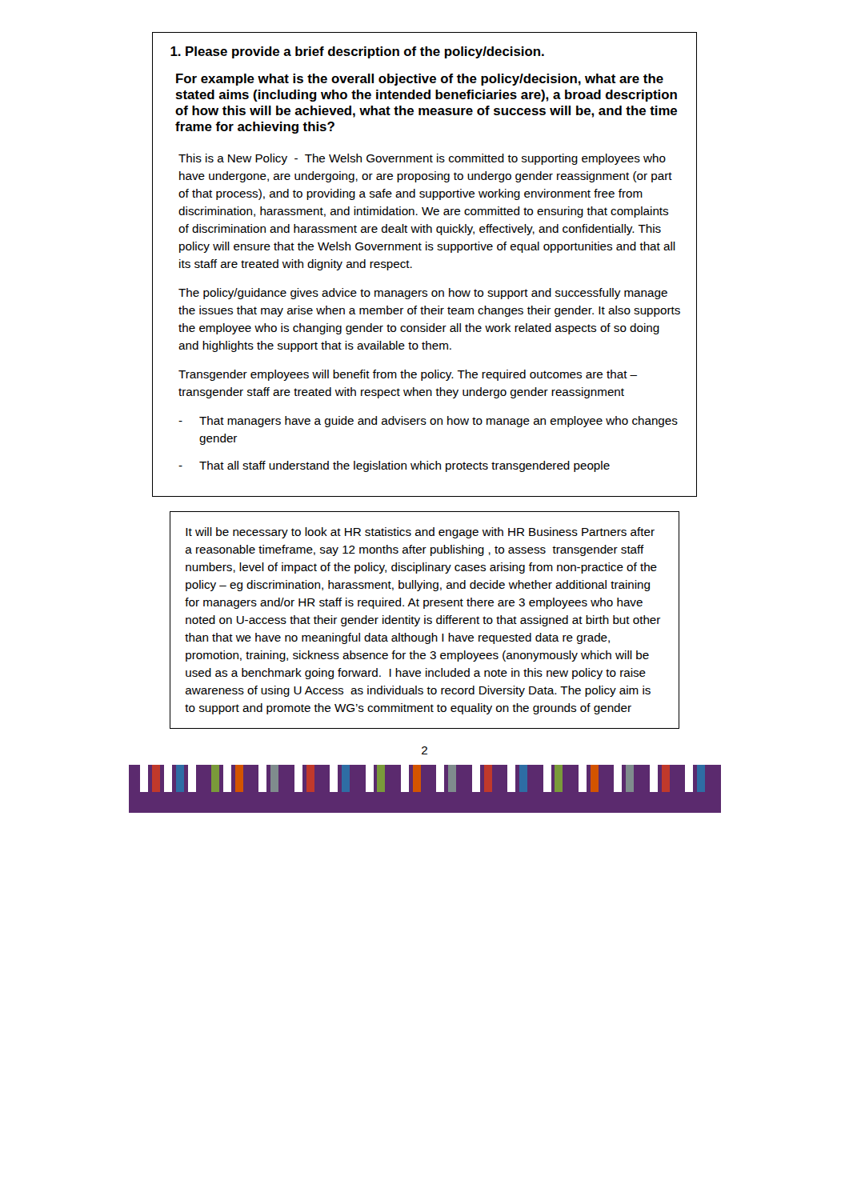Please provide a brief description of the policy/decision.
For example what is the overall objective of the policy/decision, what are the stated aims (including who the intended beneficiaries are), a broad description of how this will be achieved, what the measure of success will be, and the time frame for achieving this?
This is a New Policy - The Welsh Government is committed to supporting employees who have undergone, are undergoing, or are proposing to undergo gender reassignment (or part of that process), and to providing a safe and supportive working environment free from discrimination, harassment, and intimidation. We are committed to ensuring that complaints of discrimination and harassment are dealt with quickly, effectively, and confidentially. This policy will ensure that the Welsh Government is supportive of equal opportunities and that all its staff are treated with dignity and respect.
The policy/guidance gives advice to managers on how to support and successfully manage the issues that may arise when a member of their team changes their gender. It also supports the employee who is changing gender to consider all the work related aspects of so doing and highlights the support that is available to them.
Transgender employees will benefit from the policy. The required outcomes are that – transgender staff are treated with respect when they undergo gender reassignment
That managers have a guide and advisers on how to manage an employee who changes gender
That all staff understand the legislation which protects transgendered people
It will be necessary to look at HR statistics and engage with HR Business Partners after a reasonable timeframe, say 12 months after publishing , to assess transgender staff numbers, level of impact of the policy, disciplinary cases arising from non-practice of the policy – eg discrimination, harassment, bullying, and decide whether additional training for managers and/or HR staff is required. At present there are 3 employees who have noted on U-access that their gender identity is different to that assigned at birth but other than that we have no meaningful data although I have requested data re grade, promotion, training, sickness absence for the 3 employees (anonymously which will be used as a benchmark going forward. I have included a note in this new policy to raise awareness of using U Access as individuals to record Diversity Data. The policy aim is to support and promote the WG’s commitment to equality on the grounds of gender
2